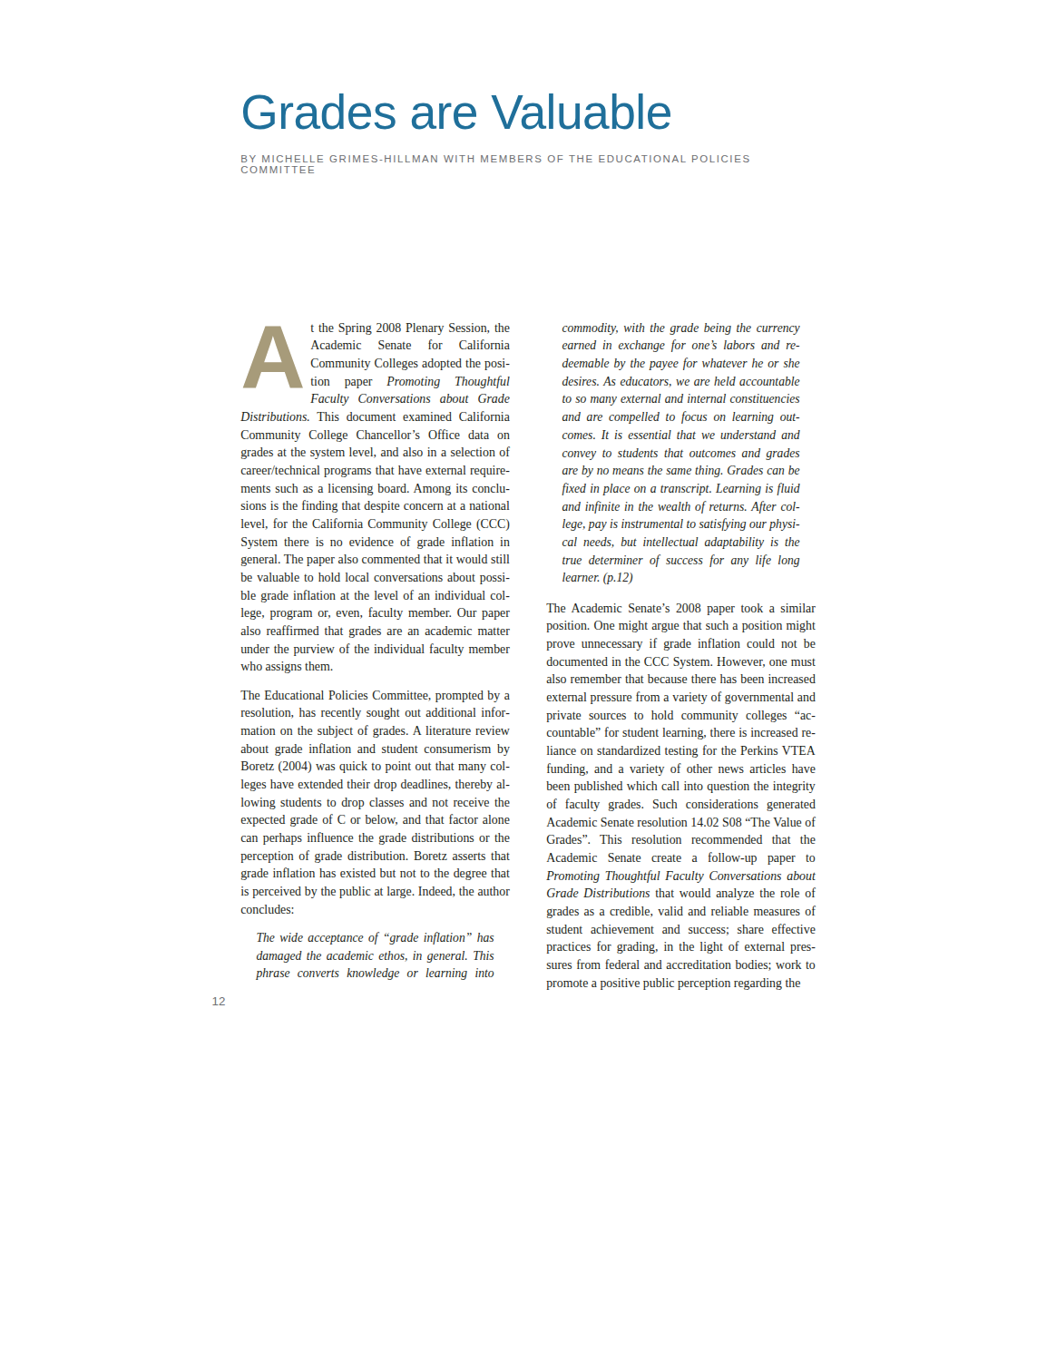Grades are Valuable
by Michelle Grimes-Hillman with members of the Educational Policies Committee
At the Spring 2008 Plenary Session, the Academic Senate for California Community Colleges adopted the position paper Promoting Thoughtful Faculty Conversations about Grade Distributions. This document examined California Community College Chancellor’s Office data on grades at the system level, and also in a selection of career/technical programs that have external requirements such as a licensing board. Among its conclusions is the finding that despite concern at a national level, for the California Community College (CCC) System there is no evidence of grade inflation in general. The paper also commented that it would still be valuable to hold local conversations about possible grade inflation at the level of an individual college, program or, even, faculty member. Our paper also reaffirmed that grades are an academic matter under the purview of the individual faculty member who assigns them.
The Educational Policies Committee, prompted by a resolution, has recently sought out additional information on the subject of grades. A literature review about grade inflation and student consumerism by Boretz (2004) was quick to point out that many colleges have extended their drop deadlines, thereby allowing students to drop classes and not receive the expected grade of C or below, and that factor alone can perhaps influence the grade distributions or the perception of grade distribution. Boretz asserts that grade inflation has existed but not to the degree that is perceived by the public at large. Indeed, the author concludes:
The wide acceptance of “grade inflation” has damaged the academic ethos, in general. This phrase converts knowledge or learning into commodity, with the grade being the currency earned in exchange for one’s labors and redeemable by the payee for whatever he or she desires. As educators, we are held accountable to so many external and internal constituencies and are compelled to focus on learning outcomes. It is essential that we understand and convey to students that outcomes and grades are by no means the same thing. Grades can be fixed in place on a transcript. Learning is fluid and infinite in the wealth of returns. After college, pay is instrumental to satisfying our physical needs, but intellectual adaptability is the true determiner of success for any life long learner. (p.12)
The Academic Senate’s 2008 paper took a similar position. One might argue that such a position might prove unnecessary if grade inflation could not be documented in the CCC System. However, one must also remember that because there has been increased external pressure from a variety of governmental and private sources to hold community colleges “accountable” for student learning, there is increased reliance on standardized testing for the Perkins VTEA funding, and a variety of other news articles have been published which call into question the integrity of faculty grades. Such considerations generated Academic Senate resolution 14.02 S08 “The Value of Grades”. This resolution recommended that the Academic Senate create a follow-up paper to Promoting Thoughtful Faculty Conversations about Grade Distributions that would analyze the role of grades as a credible, valid and reliable measures of student achievement and success; share effective practices for grading, in the light of external pressures from federal and accreditation bodies; work to promote a positive public perception regarding the
12